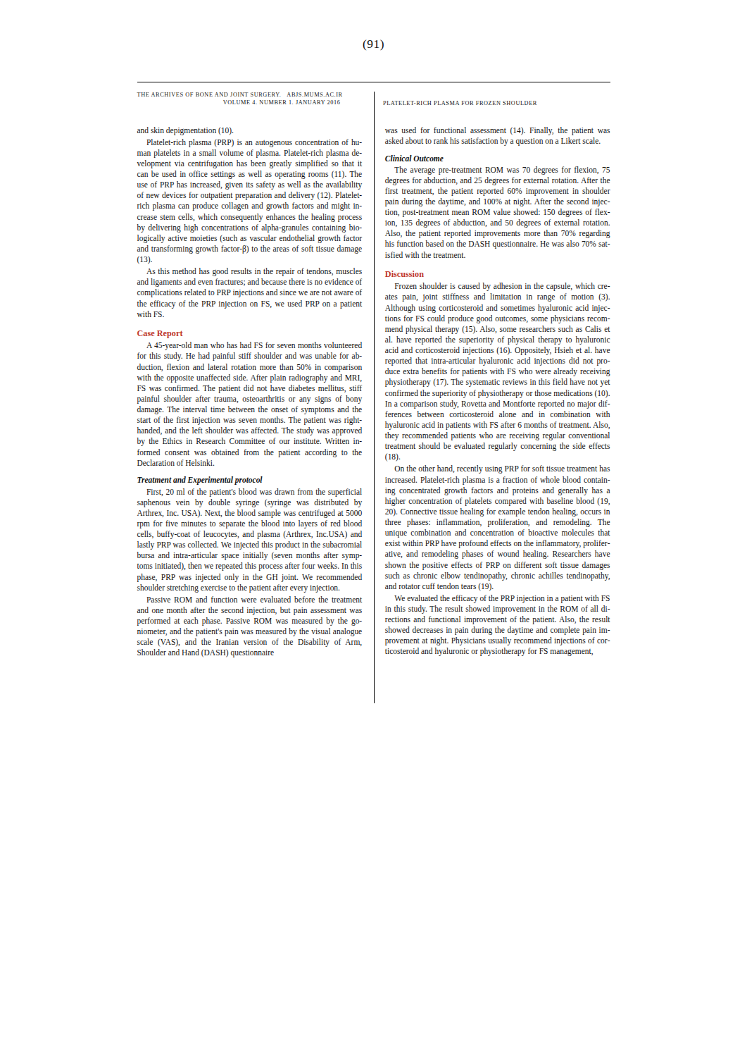(91)
THE ARCHIVES OF BONE AND JOINT SURGERY. ABJS.MUMS.AC.IR VOLUME 4. NUMBER 1. JANUARY 2016
PLATELET-RICH PLASMA FOR FROZEN SHOULDER
and skin depigmentation (10).
Platelet-rich plasma (PRP) is an autogenous concentration of human platelets in a small volume of plasma. Platelet-rich plasma development via centrifugation has been greatly simplified so that it can be used in office settings as well as operating rooms (11). The use of PRP has increased, given its safety as well as the availability of new devices for outpatient preparation and delivery (12). Platelet-rich plasma can produce collagen and growth factors and might increase stem cells, which consequently enhances the healing process by delivering high concentrations of alpha-granules containing biologically active moieties (such as vascular endothelial growth factor and transforming growth factor-β) to the areas of soft tissue damage (13).
As this method has good results in the repair of tendons, muscles and ligaments and even fractures; and because there is no evidence of complications related to PRP injections and since we are not aware of the efficacy of the PRP injection on FS, we used PRP on a patient with FS.
Case Report
A 45-year-old man who has had FS for seven months volunteered for this study. He had painful stiff shoulder and was unable for abduction, flexion and lateral rotation more than 50% in comparison with the opposite unaffected side. After plain radiography and MRI, FS was confirmed. The patient did not have diabetes mellitus, stiff painful shoulder after trauma, osteoarthritis or any signs of bony damage. The interval time between the onset of symptoms and the start of the first injection was seven months. The patient was right-handed, and the left shoulder was affected. The study was approved by the Ethics in Research Committee of our institute. Written informed consent was obtained from the patient according to the Declaration of Helsinki.
Treatment and Experimental protocol
First, 20 ml of the patient's blood was drawn from the superficial saphenous vein by double syringe (syringe was distributed by Arthrex, Inc. USA). Next, the blood sample was centrifuged at 5000 rpm for five minutes to separate the blood into layers of red blood cells, buffy-coat of leucocytes, and plasma (Arthrex, Inc.USA) and lastly PRP was collected. We injected this product in the subacromial bursa and intra-articular space initially (seven months after symptoms initiated), then we repeated this process after four weeks. In this phase, PRP was injected only in the GH joint. We recommended shoulder stretching exercise to the patient after every injection.
Passive ROM and function were evaluated before the treatment and one month after the second injection, but pain assessment was performed at each phase. Passive ROM was measured by the goniometer, and the patient's pain was measured by the visual analogue scale (VAS), and the Iranian version of the Disability of Arm, Shoulder and Hand (DASH) questionnaire
was used for functional assessment (14). Finally, the patient was asked about to rank his satisfaction by a question on a Likert scale.
Clinical Outcome
The average pre-treatment ROM was 70 degrees for flexion, 75 degrees for abduction, and 25 degrees for external rotation. After the first treatment, the patient reported 60% improvement in shoulder pain during the daytime, and 100% at night. After the second injection, post-treatment mean ROM value showed: 150 degrees of flexion, 135 degrees of abduction, and 50 degrees of external rotation. Also, the patient reported improvements more than 70% regarding his function based on the DASH questionnaire. He was also 70% satisfied with the treatment.
Discussion
Frozen shoulder is caused by adhesion in the capsule, which creates pain, joint stiffness and limitation in range of motion (3). Although using corticosteroid and sometimes hyaluronic acid injections for FS could produce good outcomes, some physicians recommend physical therapy (15). Also, some researchers such as Calis et al. have reported the superiority of physical therapy to hyaluronic acid and corticosteroid injections (16). Oppositely, Hsieh et al. have reported that intra-articular hyaluronic acid injections did not produce extra benefits for patients with FS who were already receiving physiotherapy (17). The systematic reviews in this field have not yet confirmed the superiority of physiotherapy or those medications (10). In a comparison study, Rovetta and Montforte reported no major differences between corticosteroid alone and in combination with hyaluronic acid in patients with FS after 6 months of treatment. Also, they recommended patients who are receiving regular conventional treatment should be evaluated regularly concerning the side effects (18).
On the other hand, recently using PRP for soft tissue treatment has increased. Platelet-rich plasma is a fraction of whole blood containing concentrated growth factors and proteins and generally has a higher concentration of platelets compared with baseline blood (19, 20). Connective tissue healing for example tendon healing, occurs in three phases: inflammation, proliferation, and remodeling. The unique combination and concentration of bioactive molecules that exist within PRP have profound effects on the inflammatory, proliferative, and remodeling phases of wound healing. Researchers have shown the positive effects of PRP on different soft tissue damages such as chronic elbow tendinopathy, chronic achilles tendinopathy, and rotator cuff tendon tears (19).
We evaluated the efficacy of the PRP injection in a patient with FS in this study. The result showed improvement in the ROM of all directions and functional improvement of the patient. Also, the result showed decreases in pain during the daytime and complete pain improvement at night. Physicians usually recommend injections of corticosteroid and hyaluronic or physiotherapy for FS management,